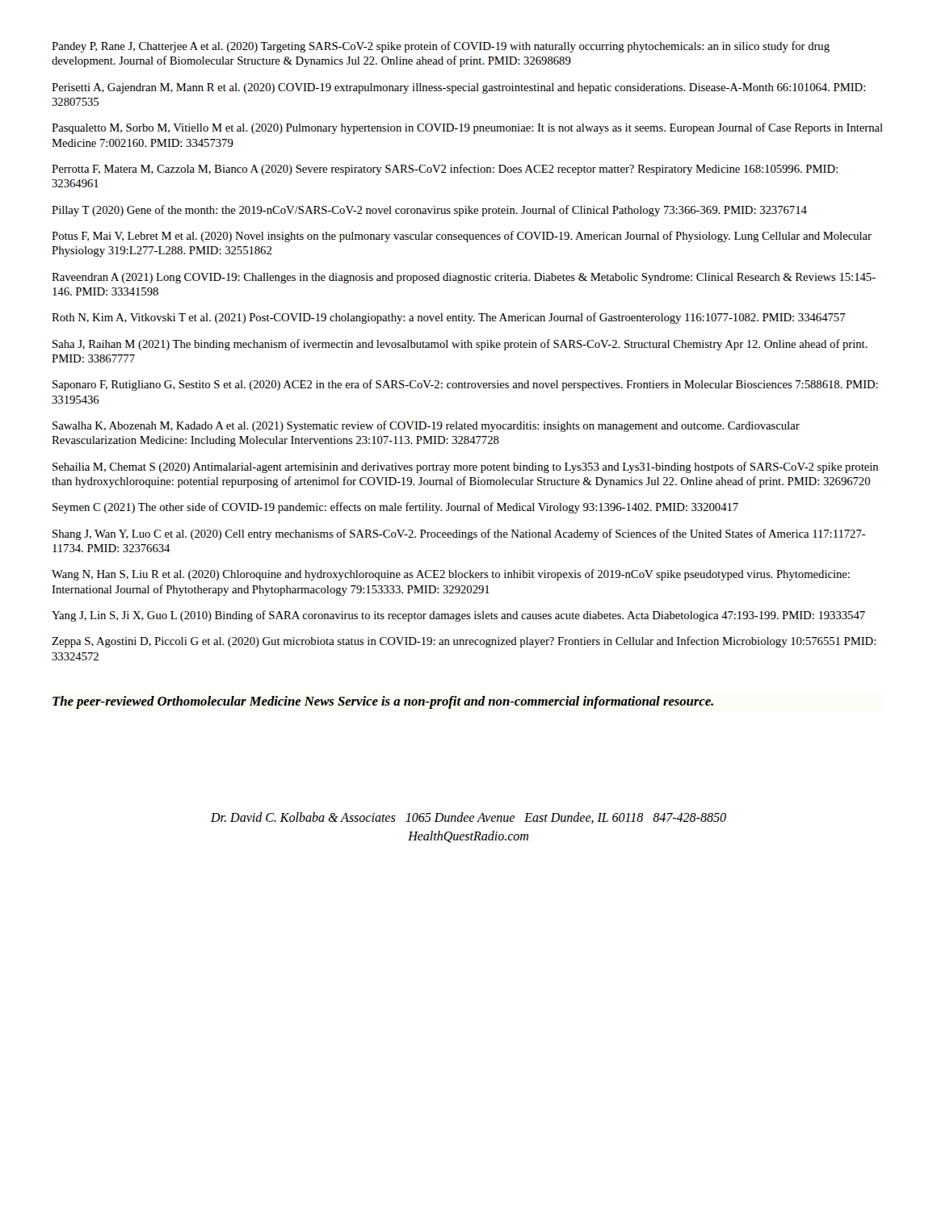Pandey P, Rane J, Chatterjee A et al. (2020) Targeting SARS-CoV-2 spike protein of COVID-19 with naturally occurring phytochemicals: an in silico study for drug development. Journal of Biomolecular Structure & Dynamics Jul 22. Online ahead of print. PMID: 32698689
Perisetti A, Gajendran M, Mann R et al. (2020) COVID-19 extrapulmonary illness-special gastrointestinal and hepatic considerations. Disease-A-Month 66:101064. PMID: 32807535
Pasqualetto M, Sorbo M, Vitiello M et al. (2020) Pulmonary hypertension in COVID-19 pneumoniae: It is not always as it seems. European Journal of Case Reports in Internal Medicine 7:002160. PMID: 33457379
Perrotta F, Matera M, Cazzola M, Bianco A (2020) Severe respiratory SARS-CoV2 infection: Does ACE2 receptor matter? Respiratory Medicine 168:105996. PMID: 32364961
Pillay T (2020) Gene of the month: the 2019-nCoV/SARS-CoV-2 novel coronavirus spike protein. Journal of Clinical Pathology 73:366-369. PMID: 32376714
Potus F, Mai V, Lebret M et al. (2020) Novel insights on the pulmonary vascular consequences of COVID-19. American Journal of Physiology. Lung Cellular and Molecular Physiology 319:L277-L288. PMID: 32551862
Raveendran A (2021) Long COVID-19: Challenges in the diagnosis and proposed diagnostic criteria. Diabetes & Metabolic Syndrome: Clinical Research & Reviews 15:145-146. PMID: 33341598
Roth N, Kim A, Vitkovski T et al. (2021) Post-COVID-19 cholangiopathy: a novel entity. The American Journal of Gastroenterology 116:1077-1082. PMID: 33464757
Saha J, Raihan M (2021) The binding mechanism of ivermectin and levosalbutamol with spike protein of SARS-CoV-2. Structural Chemistry Apr 12. Online ahead of print. PMID: 33867777
Saponaro F, Rutigliano G, Sestito S et al. (2020) ACE2 in the era of SARS-CoV-2: controversies and novel perspectives. Frontiers in Molecular Biosciences 7:588618. PMID: 33195436
Sawalha K, Abozenah M, Kadado A et al. (2021) Systematic review of COVID-19 related myocarditis: insights on management and outcome. Cardiovascular Revascularization Medicine: Including Molecular Interventions 23:107-113. PMID: 32847728
Sehailia M, Chemat S (2020) Antimalarial-agent artemisinin and derivatives portray more potent binding to Lys353 and Lys31-binding hostpots of SARS-CoV-2 spike protein than hydroxychloroquine: potential repurposing of artenimol for COVID-19. Journal of Biomolecular Structure & Dynamics Jul 22. Online ahead of print. PMID: 32696720
Seymen C (2021) The other side of COVID-19 pandemic: effects on male fertility. Journal of Medical Virology 93:1396-1402. PMID: 33200417
Shang J, Wan Y, Luo C et al. (2020) Cell entry mechanisms of SARS-CoV-2. Proceedings of the National Academy of Sciences of the United States of America 117:11727-11734. PMID: 32376634
Wang N, Han S, Liu R et al. (2020) Chloroquine and hydroxychloroquine as ACE2 blockers to inhibit viropexis of 2019-nCoV spike pseudotyped virus. Phytomedicine: International Journal of Phytotherapy and Phytopharmacology 79:153333. PMID: 32920291
Yang J, Lin S, Ji X, Guo L (2010) Binding of SARA coronavirus to its receptor damages islets and causes acute diabetes. Acta Diabetologica 47:193-199. PMID: 19333547
Zeppa S, Agostini D, Piccoli G et al. (2020) Gut microbiota status in COVID-19: an unrecognized player? Frontiers in Cellular and Infection Microbiology 10:576551 PMID: 33324572
The peer-reviewed Orthomolecular Medicine News Service is a non-profit and non-commercial informational resource.
Dr. David C. Kolbaba & Associates 1065 Dundee Avenue East Dundee, IL 60118 847-428-8850
HealthQuestRadio.com